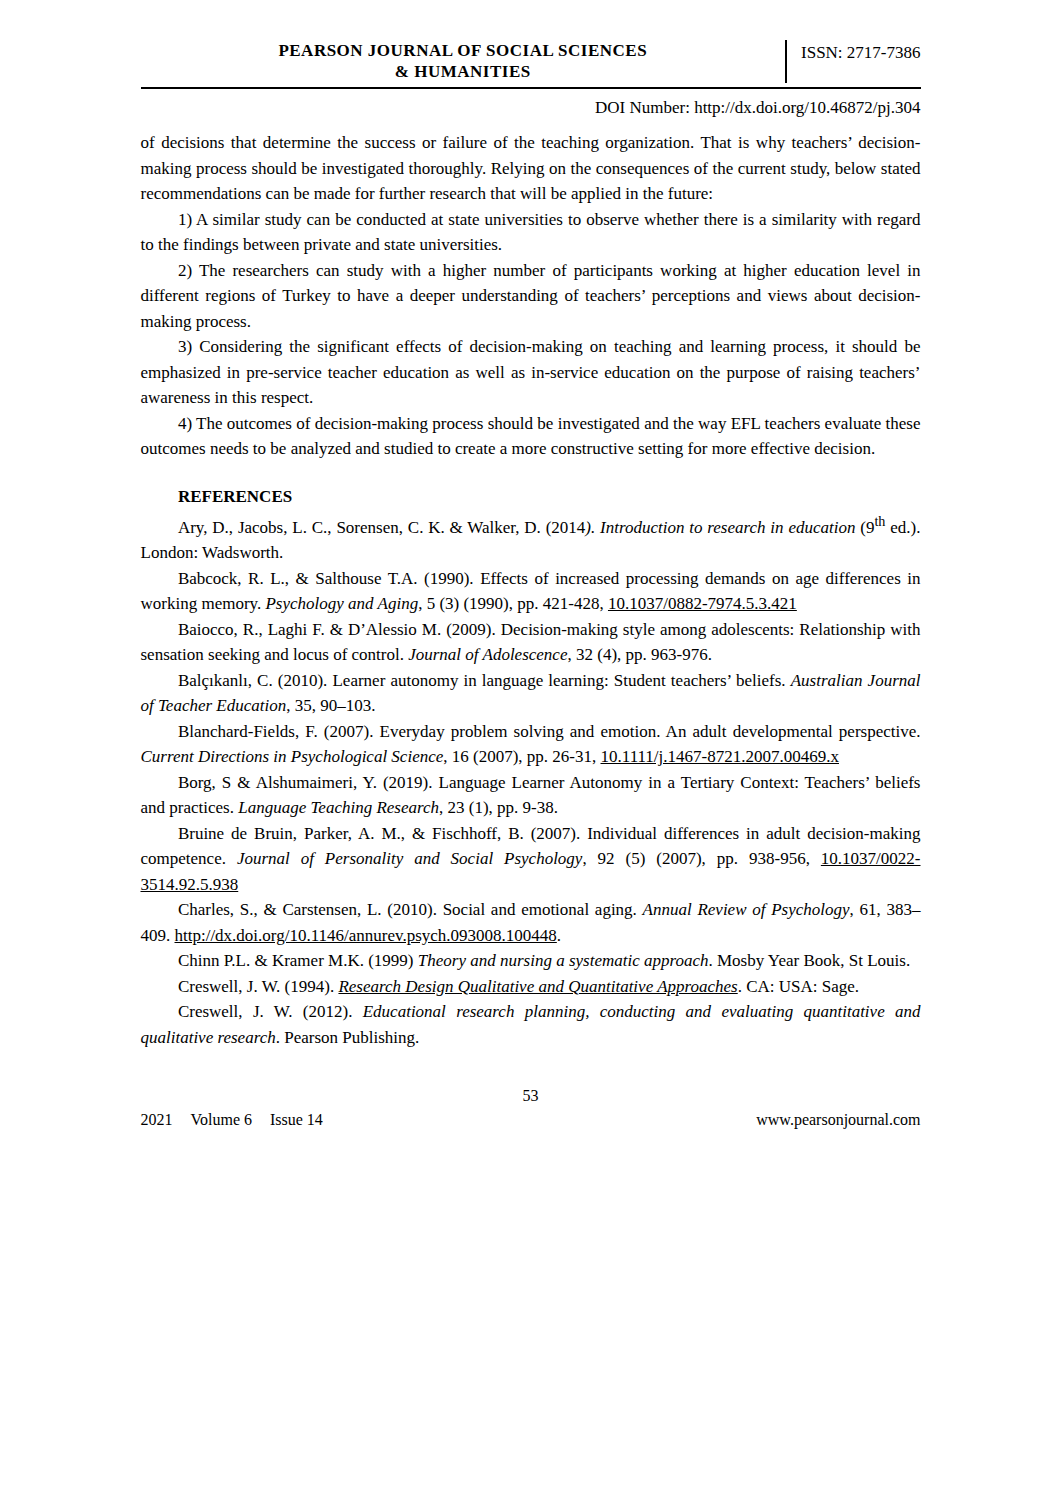PEARSON JOURNAL OF SOCIAL SCIENCES
& HUMANITIES
ISSN: 2717-7386
DOI Number: http://dx.doi.org/10.46872/pj.304
of decisions that determine the success or failure of the teaching organization. That is why teachers’ decision-making process should be investigated thoroughly. Relying on the consequences of the current study, below stated recommendations can be made for further research that will be applied in the future:
1) A similar study can be conducted at state universities to observe whether there is a similarity with regard to the findings between private and state universities.
2) The researchers can study with a higher number of participants working at higher education level in different regions of Turkey to have a deeper understanding of teachers’ perceptions and views about decision-making process.
3) Considering the significant effects of decision-making on teaching and learning process, it should be emphasized in pre-service teacher education as well as in-service education on the purpose of raising teachers’ awareness in this respect.
4) The outcomes of decision-making process should be investigated and the way EFL teachers evaluate these outcomes needs to be analyzed and studied to create a more constructive setting for more effective decision.
REFERENCES
Ary, D., Jacobs, L. C., Sorensen, C. K. & Walker, D. (2014). Introduction to research in education (9th ed.). London: Wadsworth.
Babcock, R. L., & Salthouse T.A. (1990). Effects of increased processing demands on age differences in working memory. Psychology and Aging, 5 (3) (1990), pp. 421-428, 10.1037/0882-7974.5.3.421
Baiocco, R., Laghi F. & D’Alessio M. (2009). Decision-making style among adolescents: Relationship with sensation seeking and locus of control. Journal of Adolescence, 32 (4), pp. 963-976.
Balçıkanlı, C. (2010). Learner autonomy in language learning: Student teachers’ beliefs. Australian Journal of Teacher Education, 35, 90–103.
Blanchard-Fields, F. (2007). Everyday problem solving and emotion. An adult developmental perspective. Current Directions in Psychological Science, 16 (2007), pp. 26-31, 10.1111/j.1467-8721.2007.00469.x
Borg, S & Alshumaimeri, Y. (2019). Language Learner Autonomy in a Tertiary Context: Teachers’ beliefs and practices. Language Teaching Research, 23 (1), pp. 9-38.
Bruine de Bruin, Parker, A. M., & Fischhoff, B. (2007). Individual differences in adult decision-making competence. Journal of Personality and Social Psychology, 92 (5) (2007), pp. 938-956, 10.1037/0022-3514.92.5.938
Charles, S., & Carstensen, L. (2010). Social and emotional aging. Annual Review of Psychology, 61, 383–409. http://dx.doi.org/10.1146/annurev.psych.093008.100448.
Chinn P.L. & Kramer M.K. (1999) Theory and nursing a systematic approach. Mosby Year Book, St Louis.
Creswell, J. W. (1994). Research Design Qualitative and Quantitative Approaches. CA: USA: Sage.
Creswell, J. W. (2012). Educational research planning, conducting and evaluating quantitative and qualitative research. Pearson Publishing.
53
2021Volume 6 Issue 14
www.pearsonjournal.com